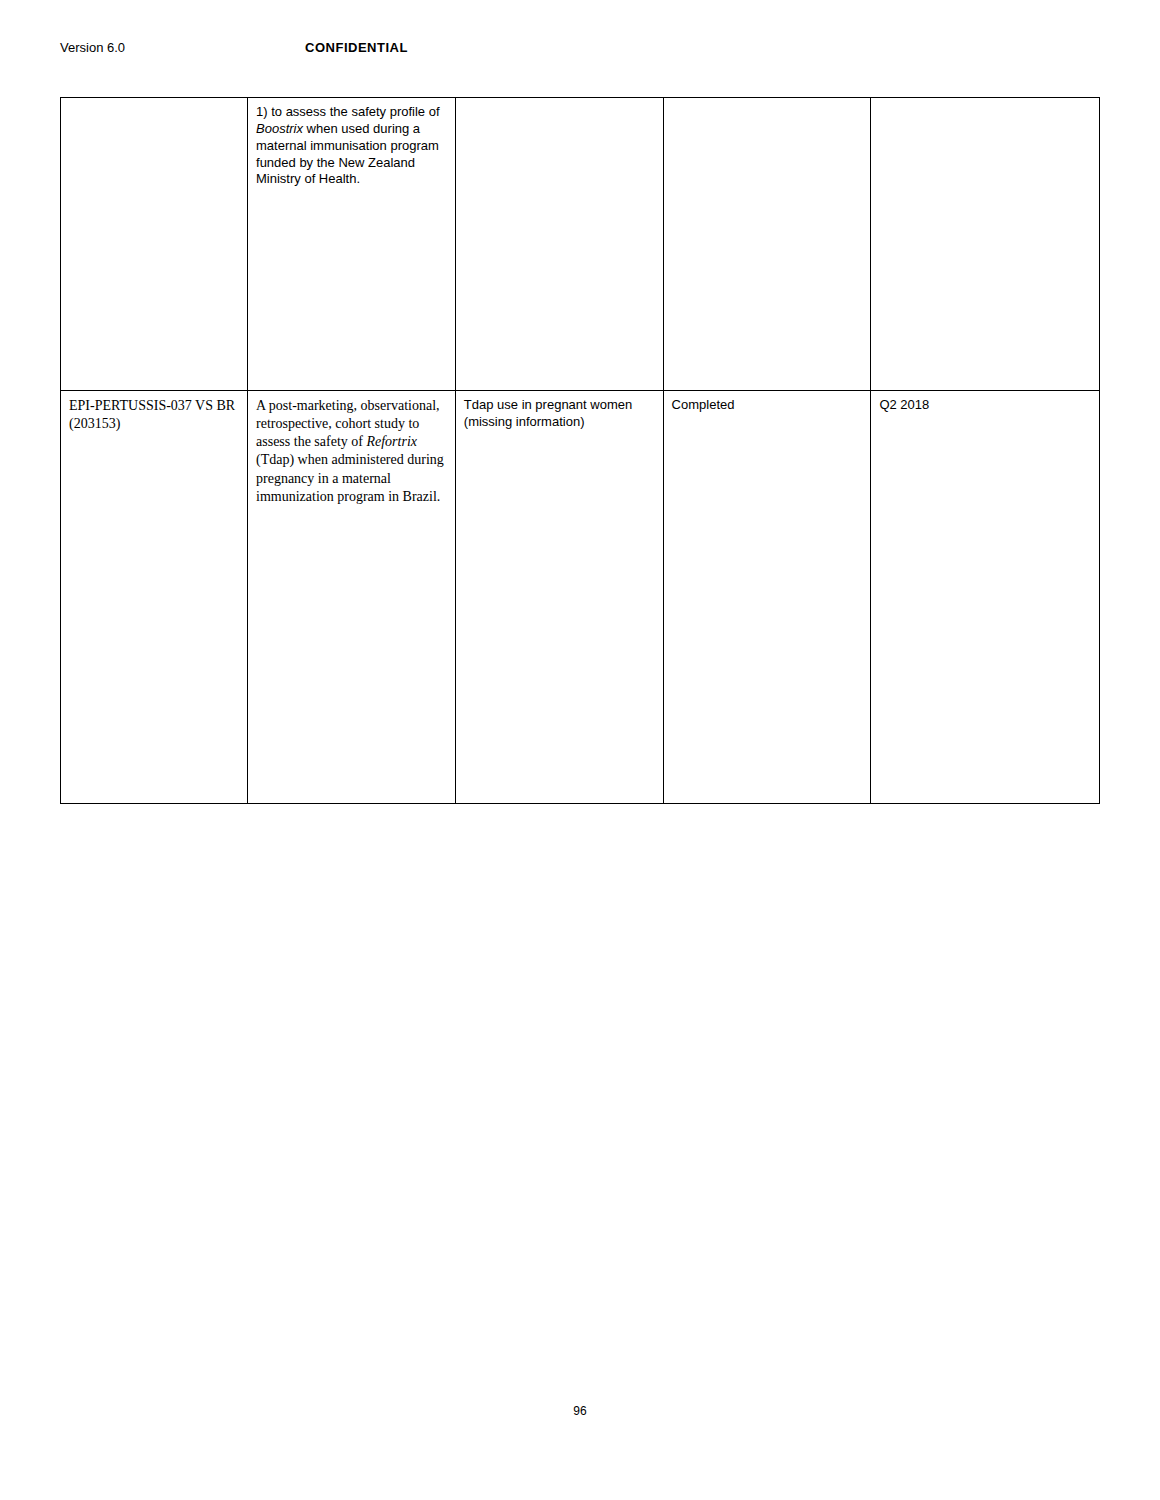Version 6.0 CONFIDENTIAL
| | 1) to assess the safety profile of Boostrix when used during a maternal immunisation program funded by the New Zealand Ministry of Health. | | | |
| EPI-PERTUSSIS-037 VS BR (203153) | A post-marketing, observational, retrospective, cohort study to assess the safety of Refortrix (Tdap) when administered during pregnancy in a maternal immunization program in Brazil. | Tdap use in pregnant women (missing information) | Completed | Q2 2018 |
96